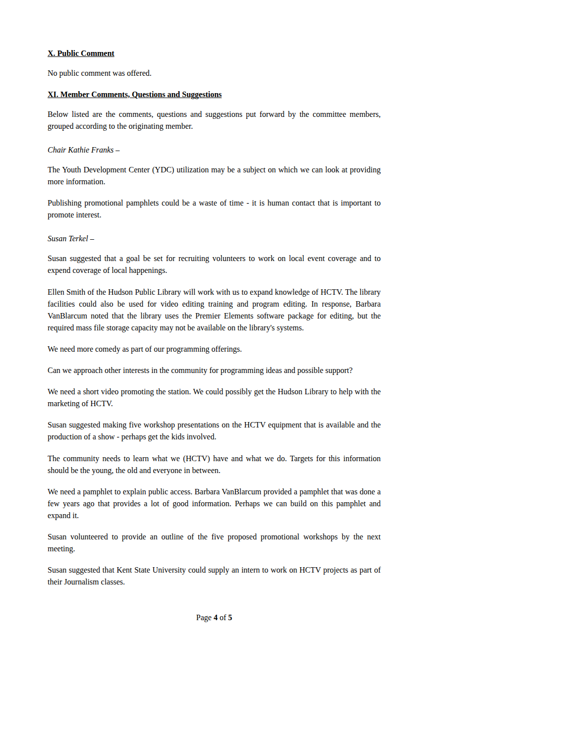X. Public Comment
No public comment was offered.
XI. Member Comments, Questions and Suggestions
Below listed are the comments, questions and suggestions put forward by the committee members, grouped according to the originating member.
Chair Kathie Franks –
The Youth Development Center (YDC) utilization may be a subject on which we can look at providing more information.
Publishing promotional pamphlets could be a waste of time - it is human contact that is important to promote interest.
Susan Terkel –
Susan suggested that a goal be set for recruiting volunteers to work on local event coverage and to expend coverage of local happenings.
Ellen Smith of the Hudson Public Library will work with us to expand knowledge of HCTV. The library facilities could also be used for video editing training and program editing. In response, Barbara VanBlarcum noted that the library uses the Premier Elements software package for editing, but the required mass file storage capacity may not be available on the library's systems.
We need more comedy as part of our programming offerings.
Can we approach other interests in the community for programming ideas and possible support?
We need a short video promoting the station. We could possibly get the Hudson Library to help with the marketing of HCTV.
Susan suggested making five workshop presentations on the HCTV equipment that is available and the production of a show - perhaps get the kids involved.
The community needs to learn what we (HCTV) have and what we do. Targets for this information should be the young, the old and everyone in between.
We need a pamphlet to explain public access. Barbara VanBlarcum provided a pamphlet that was done a few years ago that provides a lot of good information. Perhaps we can build on this pamphlet and expand it.
Susan volunteered to provide an outline of the five proposed promotional workshops by the next meeting.
Susan suggested that Kent State University could supply an intern to work on HCTV projects as part of their Journalism classes.
Page 4 of 5